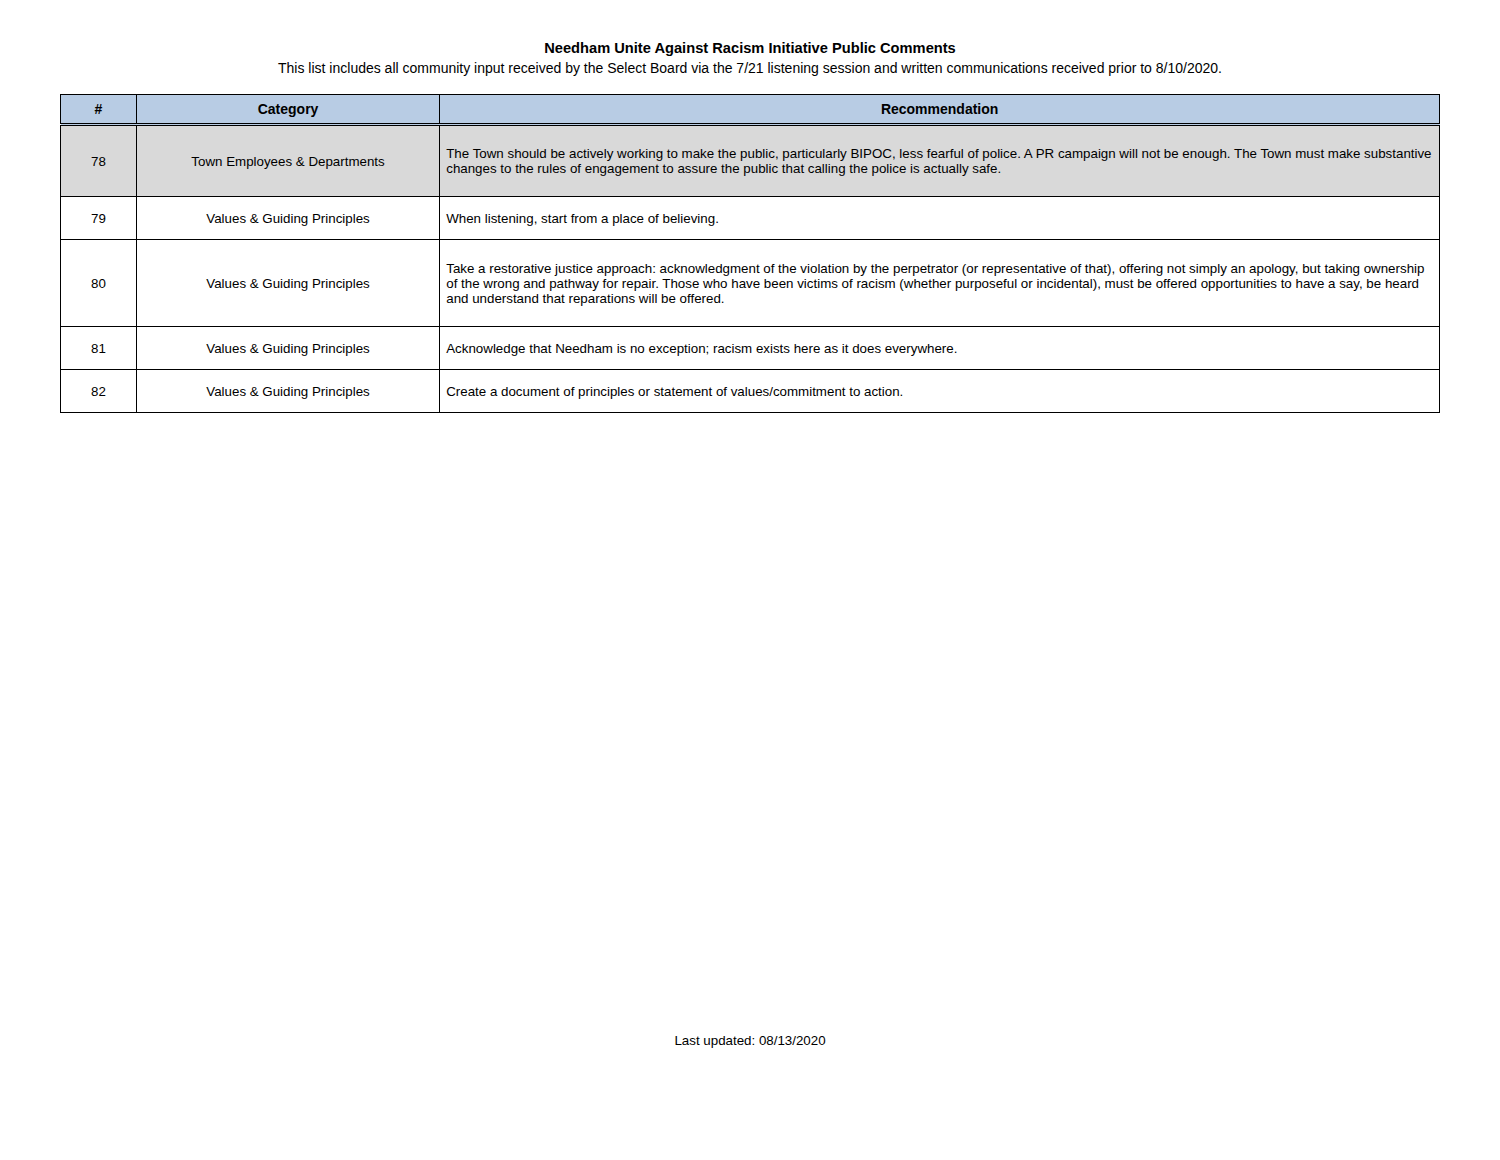Needham Unite Against Racism Initiative Public Comments
This list includes all community input received by the Select Board via the 7/21 listening session and written communications received prior to 8/10/2020.
| # | Category | Recommendation |
| --- | --- | --- |
| 78 | Town Employees & Departments | The Town should be actively working to make the public, particularly BIPOC, less fearful of police. A PR campaign will not be enough. The Town must make substantive changes to the rules of engagement to assure the public that calling the police is actually safe. |
| 79 | Values & Guiding Principles | When listening, start from a place of believing. |
| 80 | Values & Guiding Principles | Take a restorative justice approach: acknowledgment of the violation by the perpetrator (or representative of that), offering not simply an apology, but taking ownership of the wrong and pathway for repair. Those who have been victims of racism (whether purposeful or incidental), must be offered opportunities to have a say, be heard and understand that reparations will be offered. |
| 81 | Values & Guiding Principles | Acknowledge that Needham is no exception; racism exists here as it does everywhere. |
| 82 | Values & Guiding Principles | Create a document of principles or statement of values/commitment to action. |
Last updated: 08/13/2020